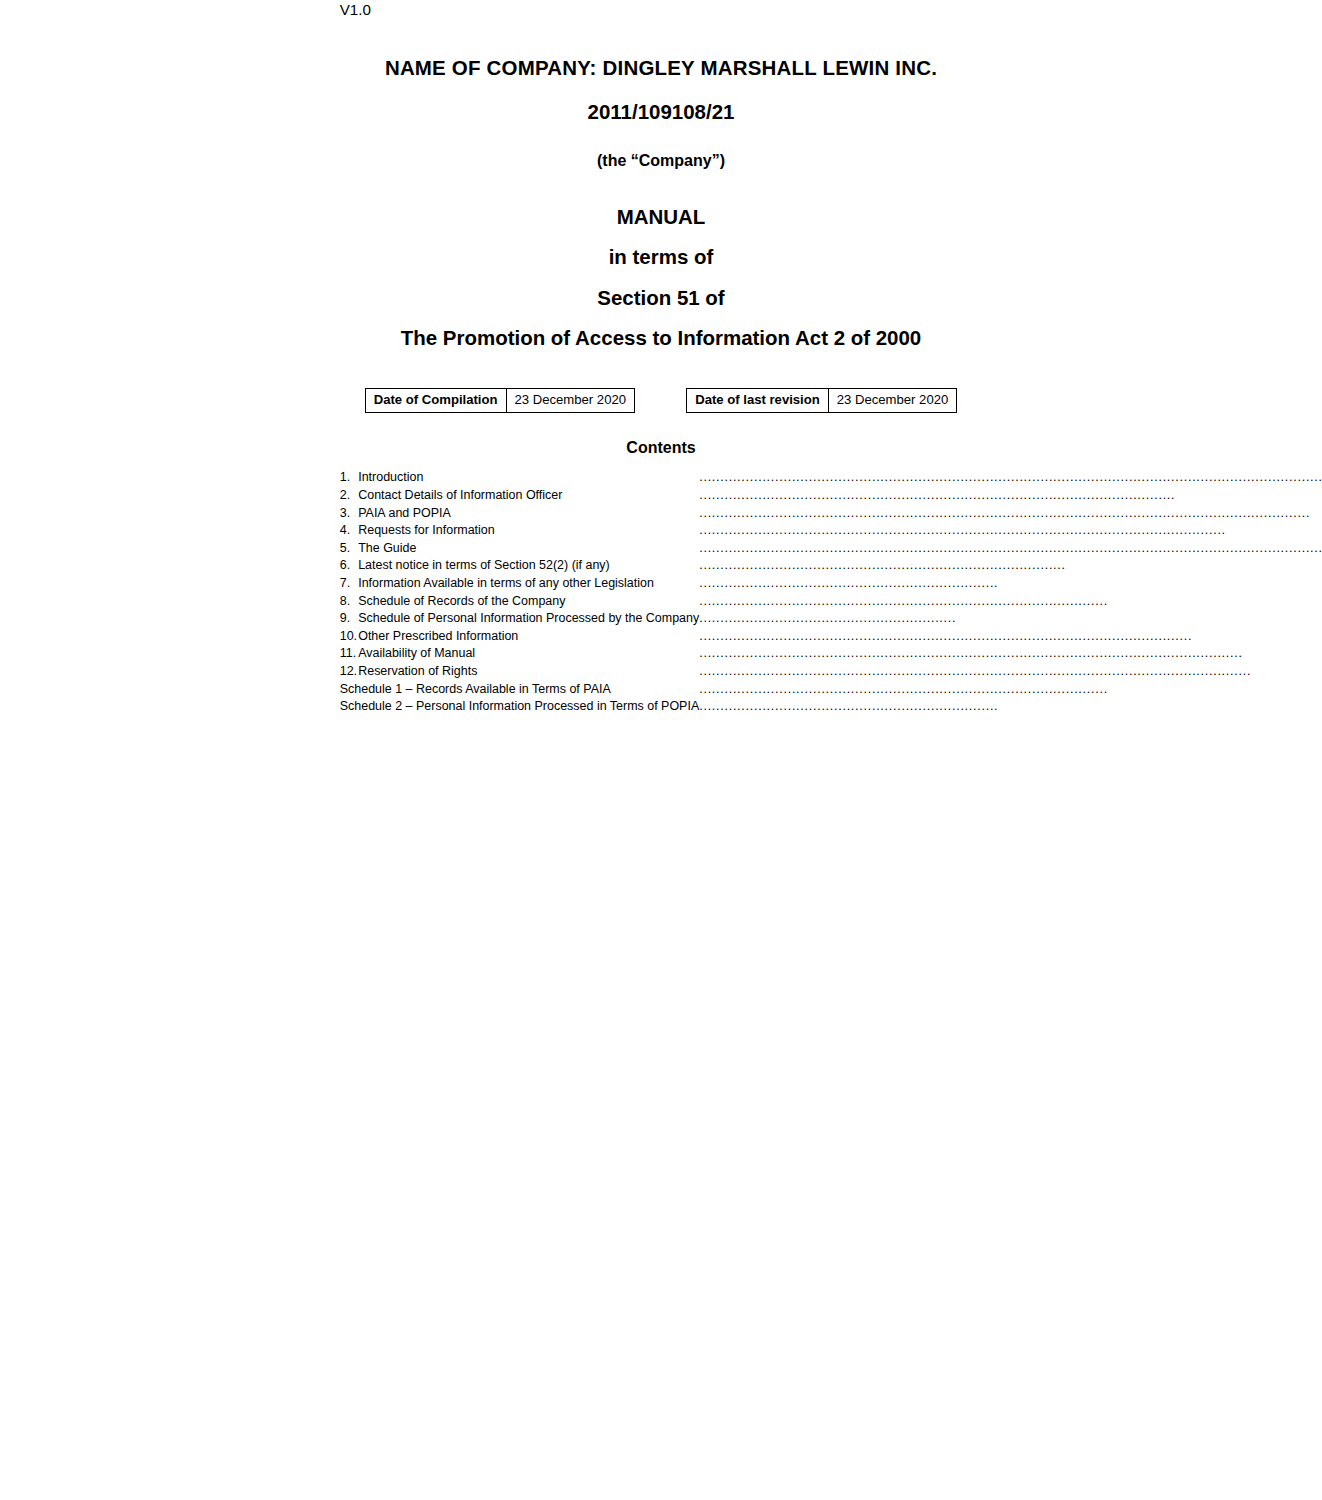V1.0
NAME OF COMPANY: DINGLEY MARSHALL LEWIN INC.
2011/109108/21
(the “Company”)
MANUAL
in terms of
Section 51 of
The Promotion of Access to Information Act 2 of 2000
| Date of Compilation | 23 December 2020 |
| Date of last revision | 23 December 2020 |
Contents
| 1. | Introduction | ........................................................................................................................................................... | 2 |
| 2. | Contact Details of Information Officer | ................................................................................................................. | 2 |
| 3. | PAIA and POPIA | ................................................................................................................................................. | 2 |
| 4. | Requests for Information | ............................................................................................................................. | 2 |
| 5. | The Guide | ....................................................................................................................................................... | 3 |
| 6. | Latest notice in terms of Section 52(2) (if any) | ....................................................................................... | 3 |
| 7. | Information Available in terms of any other Legislation | ....................................................................... | 3 |
| 8. | Schedule of Records of the Company | ................................................................................................. | 4 |
| 9. | Schedule of Personal Information Processed by the Company | ............................................................. | 4 |
| 10. | Other Prescribed Information | ..................................................................................................................... | 6 |
| 11. | Availability of Manual | ................................................................................................................................. | 6 |
| 12. | Reservation of Rights | ................................................................................................................................... | 6 |
| Schedule 1 – Records Available in Terms of PAIA | ................................................................................................. | 7 |
| Schedule 2 – Personal Information Processed in Terms of POPIA | ....................................................................... | 11 |